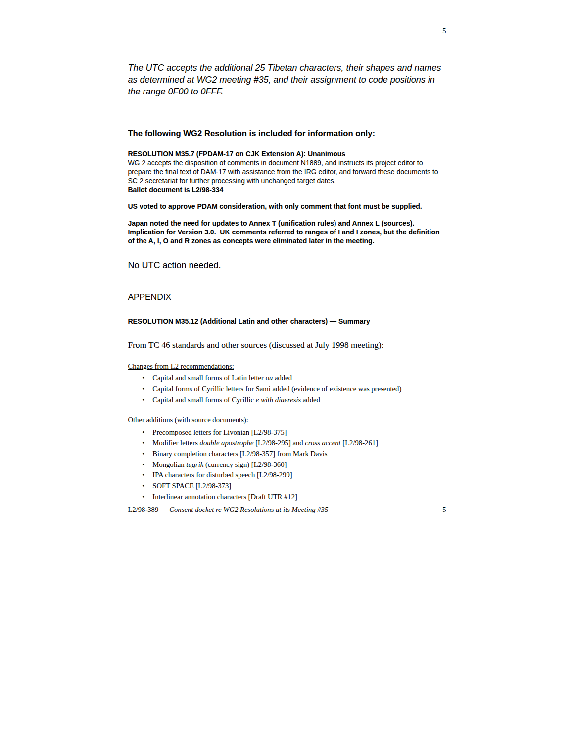5
The UTC accepts the additional 25 Tibetan characters, their shapes and names as determined at WG2 meeting #35, and their assignment to code positions in the range 0F00 to 0FFF.
The following WG2 Resolution is included for information only:
RESOLUTION M35.7 (FPDAM-17 on CJK Extension A): Unanimous
WG 2 accepts the disposition of comments in document N1889, and instructs its project editor to prepare the final text of DAM-17 with assistance from the IRG editor, and forward these documents to SC 2 secretariat for further processing with unchanged target dates.
Ballot document is L2/98-334
US voted to approve PDAM consideration, with only comment that font must be supplied.
Japan noted the need for updates to Annex T (unification rules) and Annex L (sources). Implication for Version 3.0. UK comments referred to ranges of I and I zones, but the definition of the A, I, O and R zones as concepts were eliminated later in the meeting.
No UTC action needed.
APPENDIX
RESOLUTION M35.12 (Additional Latin and other characters) — Summary
From TC 46 standards and other sources (discussed at July 1998 meeting):
Changes from L2 recommendations:
Capital and small forms of Latin letter ou added
Capital forms of Cyrillic letters for Sami added (evidence of existence was presented)
Capital and small forms of Cyrillic e with diaeresis added
Other additions (with source documents):
Precomposed letters for Livonian [L2/98-375]
Modifier letters double apostrophe [L2/98-295] and cross accent [L2/98-261]
Binary completion characters [L2/98-357] from Mark Davis
Mongolian tugrik (currency sign) [L2/98-360]
IPA characters for disturbed speech [L2/98-299]
SOFT SPACE [L2/98-373]
Interlinear annotation characters [Draft UTR #12]
L2/98-389 — Consent docket re WG2 Resolutions at its Meeting #35 5